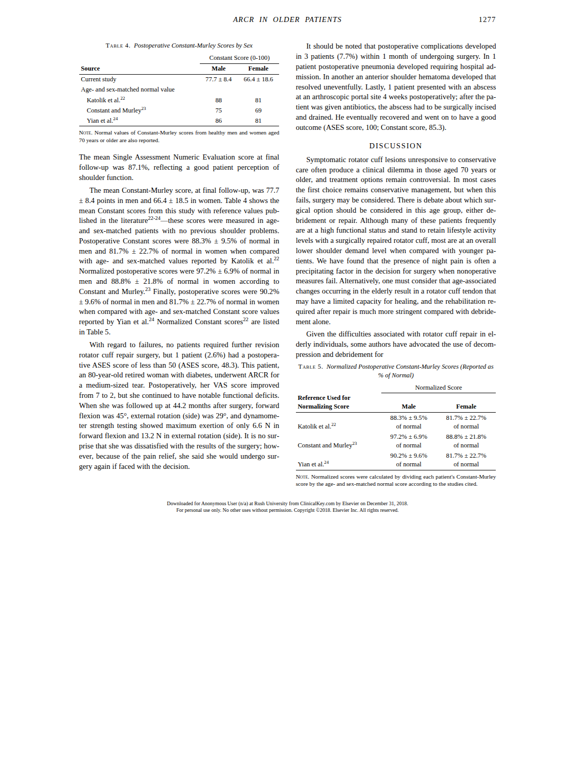ARCR IN OLDER PATIENTS 1277
Table 4. Postoperative Constant-Murley Scores by Sex
| | Constant Score (0-100) |
| Source | Male | Female |
| Current study | 77.7 ± 8.4 | 66.4 ± 18.6 |
| Age- and sex-matched normal value | | |
| Katolik et al. 22 | 88 | 81 |
| Constant and Murley 23 | 75 | 69 |
| Yian et al. 24 | 86 | 81 |
Note. Normal values of Constant-Murley scores from healthy men and women aged 70 years or older are also reported.
The mean Single Assessment Numeric Evaluation score at final follow-up was 87.1%, reflecting a good patient perception of shoulder function.
The mean Constant-Murley score, at final follow-up, was 77.7 ± 8.4 points in men and 66.4 ± 18.5 in women. Table 4 shows the mean Constant scores from this study with reference values published in the literature22-24—these scores were measured in age- and sex-matched patients with no previous shoulder problems. Postoperative Constant scores were 88.3% ± 9.5% of normal in men and 81.7% ± 22.7% of normal in women when compared with age- and sex-matched values reported by Katolik et al.22 Normalized postoperative scores were 97.2% ± 6.9% of normal in men and 88.8% ± 21.8% of normal in women according to Constant and Murley.23 Finally, postoperative scores were 90.2% ± 9.6% of normal in men and 81.7% ± 22.7% of normal in women when compared with age- and sex-matched Constant score values reported by Yian et al.24 Normalized Constant scores22 are listed in Table 5.
With regard to failures, no patients required further revision rotator cuff repair surgery, but 1 patient (2.6%) had a postoperative ASES score of less than 50 (ASES score, 48.3). This patient, an 80-year-old retired woman with diabetes, underwent ARCR for a medium-sized tear. Postoperatively, her VAS score improved from 7 to 2, but she continued to have notable functional deficits. When she was followed up at 44.2 months after surgery, forward flexion was 45°, external rotation (side) was 29°, and dynamometer strength testing showed maximum exertion of only 6.6 N in forward flexion and 13.2 N in external rotation (side). It is no surprise that she was dissatisfied with the results of the surgery; however, because of the pain relief, she said she would undergo surgery again if faced with the decision.
It should be noted that postoperative complications developed in 3 patients (7.7%) within 1 month of undergoing surgery. In 1 patient postoperative pneumonia developed requiring hospital admission. In another an anterior shoulder hematoma developed that resolved uneventfully. Lastly, 1 patient presented with an abscess at an arthroscopic portal site 4 weeks postoperatively; after the patient was given antibiotics, the abscess had to be surgically incised and drained. He eventually recovered and went on to have a good outcome (ASES score, 100; Constant score, 85.3).
DISCUSSION
Symptomatic rotator cuff lesions unresponsive to conservative care often produce a clinical dilemma in those aged 70 years or older, and treatment options remain controversial. In most cases the first choice remains conservative management, but when this fails, surgery may be considered. There is debate about which surgical option should be considered in this age group, either debridement or repair. Although many of these patients frequently are at a high functional status and stand to retain lifestyle activity levels with a surgically repaired rotator cuff, most are at an overall lower shoulder demand level when compared with younger patients. We have found that the presence of night pain is often a precipitating factor in the decision for surgery when nonoperative measures fail. Alternatively, one must consider that age-associated changes occurring in the elderly result in a rotator cuff tendon that may have a limited capacity for healing, and the rehabilitation required after repair is much more stringent compared with debridement alone.
Given the difficulties associated with rotator cuff repair in elderly individuals, some authors have advocated the use of decompression and debridement for
Table 5. Normalized Postoperative Constant-Murley Scores (Reported as % of Normal)
| | Normalized Score |
| Reference Used for Normalizing Score | Male | Female |
| Katolik et al. 22 | 88.3% ± 9.5% of normal | 81.7% ± 22.7% of normal |
| Constant and Murley 23 | 97.2% ± 6.9% of normal | 88.8% ± 21.8% of normal |
| Yian et al. 24 | 90.2% ± 9.6% of normal | 81.7% ± 22.7% of normal |
Note. Normalized scores were calculated by dividing each patient's Constant-Murley score by the age- and sex-matched normal score according to the studies cited.
Downloaded for Anonymous User (n/a) at Rush University from ClinicalKey.com by Elsevier on December 31, 2018.
For personal use only. No other uses without permission. Copyright ©2018. Elsevier Inc. All rights reserved.